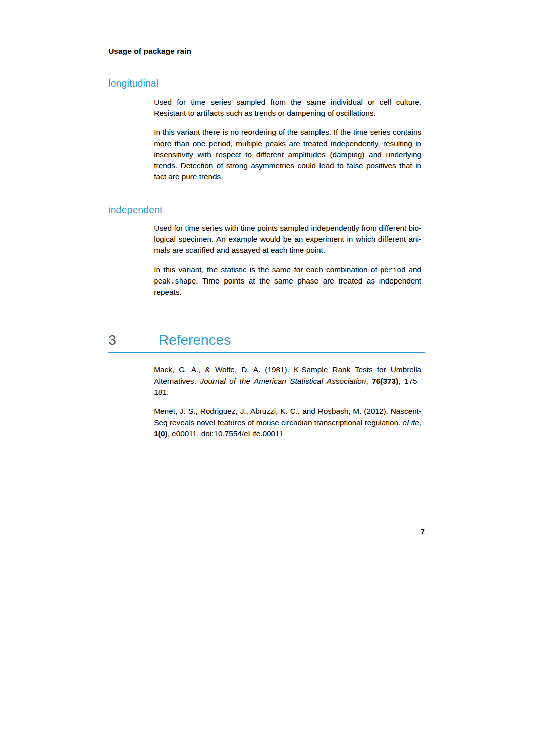Usage of package rain
longitudinal
Used for time series sampled from the same individual or cell culture. Resistant to artifacts such as trends or dampening of oscillations.
In this variant there is no reordering of the samples. If the time series contains more than one period, multiple peaks are treated independently, resulting in insensitivity with respect to different amplitudes (damping) and underlying trends. Detection of strong asymmetries could lead to false positives that in fact are pure trends.
independent
Used for time series with time points sampled independently from different biological specimen. An example would be an experiment in which different animals are scarified and assayed at each time point.
In this variant, the statistic is the same for each combination of period and peak.shape. Time points at the same phase are treated as independent repeats.
3 References
Mack, G. A., & Wolfe, D. A. (1981). K-Sample Rank Tests for Umbrella Alternatives. Journal of the American Statistical Association, 76(373), 175–181.
Menet, J. S., Rodriguez, J., Abruzzi, K. C., and Rosbash, M. (2012). Nascent-Seq reveals novel features of mouse circadian transcriptional regulation. eLife, 1(0), e00011. doi:10.7554/eLife.00011
7